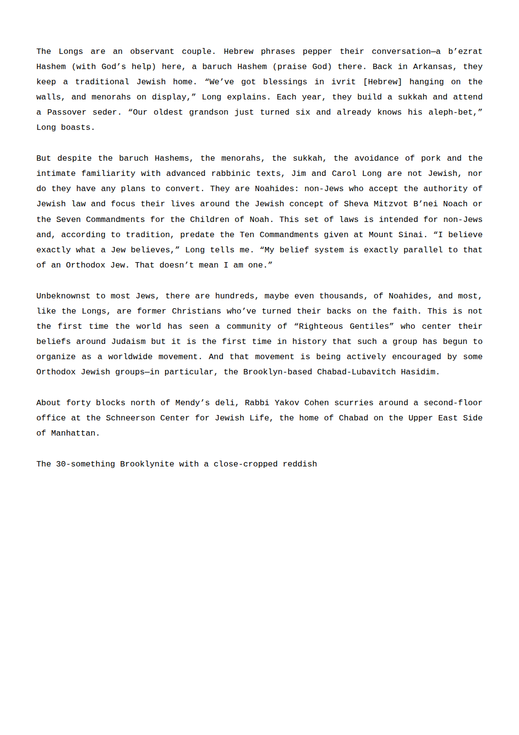The Longs are an observant couple. Hebrew phrases pepper their conversation—a b’ezrat Hashem (with God’s help) here, a baruch Hashem (praise God) there. Back in Arkansas, they keep a traditional Jewish home. “We’ve got blessings in ivrit [Hebrew] hanging on the walls, and menorahs on display,” Long explains. Each year, they build a sukkah and attend a Passover seder. “Our oldest grandson just turned six and already knows his aleph-bet,” Long boasts.
But despite the baruch Hashems, the menorahs, the sukkah, the avoidance of pork and the intimate familiarity with advanced rabbinic texts, Jim and Carol Long are not Jewish, nor do they have any plans to convert. They are Noahides: non-Jews who accept the authority of Jewish law and focus their lives around the Jewish concept of Sheva Mitzvot B’nei Noach or the Seven Commandments for the Children of Noah. This set of laws is intended for non-Jews and, according to tradition, predate the Ten Commandments given at Mount Sinai. “I believe exactly what a Jew believes,” Long tells me. “My belief system is exactly parallel to that of an Orthodox Jew. That doesn’t mean I am one.”
Unbeknownst to most Jews, there are hundreds, maybe even thousands, of Noahides, and most, like the Longs, are former Christians who’ve turned their backs on the faith. This is not the first time the world has seen a community of “Righteous Gentiles” who center their beliefs around Judaism but it is the first time in history that such a group has begun to organize as a worldwide movement. And that movement is being actively encouraged by some Orthodox Jewish groups—in particular, the Brooklyn-based Chabad-Lubavitch Hasidim.
About forty blocks north of Mendy’s deli, Rabbi Yakov Cohen scurries around a second-floor office at the Schneerson Center for Jewish Life, the home of Chabad on the Upper East Side of Manhattan.
The 30-something Brooklynite with a close-cropped reddish